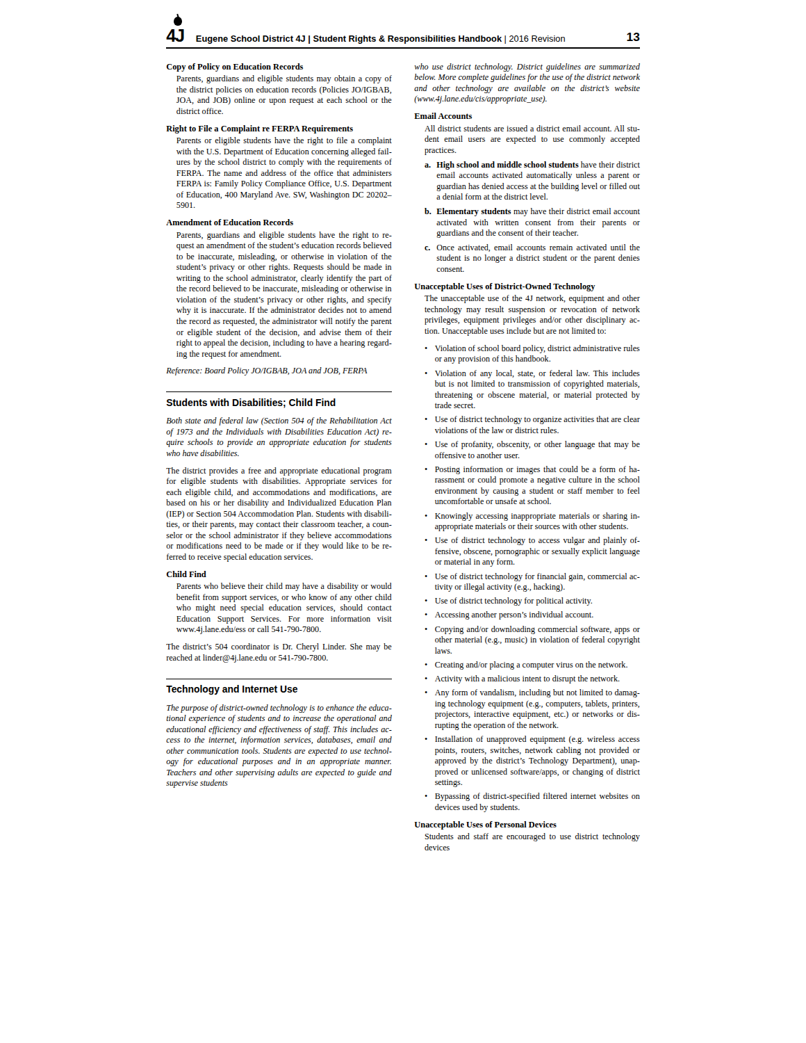4J
Eugene School District 4J | Student Rights & Responsibilities Handbook | 2016 Revision
13
Copy of Policy on Education Records
Parents, guardians and eligible students may obtain a copy of the district policies on education records (Policies JO/IGBAB, JOA, and JOB) online or upon request at each school or the district office.
Right to File a Complaint re FERPA Requirements
Parents or eligible students have the right to file a complaint with the U.S. Department of Education concerning alleged failures by the school district to comply with the requirements of FERPA. The name and address of the office that administers FERPA is: Family Policy Compliance Office, U.S. Department of Education, 400 Maryland Ave. SW, Washington DC 20202–5901.
Amendment of Education Records
Parents, guardians and eligible students have the right to request an amendment of the student’s education records believed to be inaccurate, misleading, or otherwise in violation of the student’s privacy or other rights. Requests should be made in writing to the school administrator, clearly identify the part of the record believed to be inaccurate, misleading or otherwise in violation of the student’s privacy or other rights, and specify why it is inaccurate. If the administrator decides not to amend the record as requested, the administrator will notify the parent or eligible student of the decision, and advise them of their right to appeal the decision, including to have a hearing regarding the request for amendment.
Reference: Board Policy JO/IGBAB, JOA and JOB, FERPA
Students with Disabilities; Child Find
Both state and federal law (Section 504 of the Rehabilitation Act of 1973 and the Individuals with Disabilities Education Act) require schools to provide an appropriate education for students who have disabilities.
The district provides a free and appropriate educational program for eligible students with disabilities. Appropriate services for each eligible child, and accommodations and modifications, are based on his or her disability and Individualized Education Plan (IEP) or Section 504 Accommodation Plan. Students with disabilities, or their parents, may contact their classroom teacher, a counselor or the school administrator if they believe accommodations or modifications need to be made or if they would like to be referred to receive special education services.
Child Find
Parents who believe their child may have a disability or would benefit from support services, or who know of any other child who might need special education services, should contact Education Support Services. For more information visit www.4j.lane.edu/ess or call 541-790-7800.
The district’s 504 coordinator is Dr. Cheryl Linder. She may be reached at linder@4j.lane.edu or 541-790-7800.
Technology and Internet Use
The purpose of district-owned technology is to enhance the educational experience of students and to increase the operational and educational efficiency and effectiveness of staff. This includes access to the internet, information services, databases, email and other communication tools. Students are expected to use technology for educational purposes and in an appropriate manner. Teachers and other supervising adults are expected to guide and supervise students
who use district technology. District guidelines are summarized below. More complete guidelines for the use of the district network and other technology are available on the district’s website (www.4j.lane.edu/cis/appropriate_use).
Email Accounts
All district students are issued a district email account. All student email users are expected to use commonly accepted practices.
a. High school and middle school students have their district email accounts activated automatically unless a parent or guardian has denied access at the building level or filled out a denial form at the district level.
b. Elementary students may have their district email account activated with written consent from their parents or guardians and the consent of their teacher.
c. Once activated, email accounts remain activated until the student is no longer a district student or the parent denies consent.
Unacceptable Uses of District-Owned Technology
The unacceptable use of the 4J network, equipment and other technology may result suspension or revocation of network privileges, equipment privileges and/or other disciplinary action. Unacceptable uses include but are not limited to:
Violation of school board policy, district administrative rules or any provision of this handbook.
Violation of any local, state, or federal law. This includes but is not limited to transmission of copyrighted materials, threatening or obscene material, or material protected by trade secret.
Use of district technology to organize activities that are clear violations of the law or district rules.
Use of profanity, obscenity, or other language that may be offensive to another user.
Posting information or images that could be a form of harassment or could promote a negative culture in the school environment by causing a student or staff member to feel uncomfortable or unsafe at school.
Knowingly accessing inappropriate materials or sharing inappropriate materials or their sources with other students.
Use of district technology to access vulgar and plainly offensive, obscene, pornographic or sexually explicit language or material in any form.
Use of district technology for financial gain, commercial activity or illegal activity (e.g., hacking).
Use of district technology for political activity.
Accessing another person’s individual account.
Copying and/or downloading commercial software, apps or other material (e.g., music) in violation of federal copyright laws.
Creating and/or placing a computer virus on the network.
Activity with a malicious intent to disrupt the network.
Any form of vandalism, including but not limited to damaging technology equipment (e.g., computers, tablets, printers, projectors, interactive equipment, etc.) or networks or disrupting the operation of the network.
Installation of unapproved equipment (e.g. wireless access points, routers, switches, network cabling not provided or approved by the district’s Technology Department), unapproved or unlicensed software/apps, or changing of district settings.
Bypassing of district-specified filtered internet websites on devices used by students.
Unacceptable Uses of Personal Devices
Students and staff are encouraged to use district technology devices